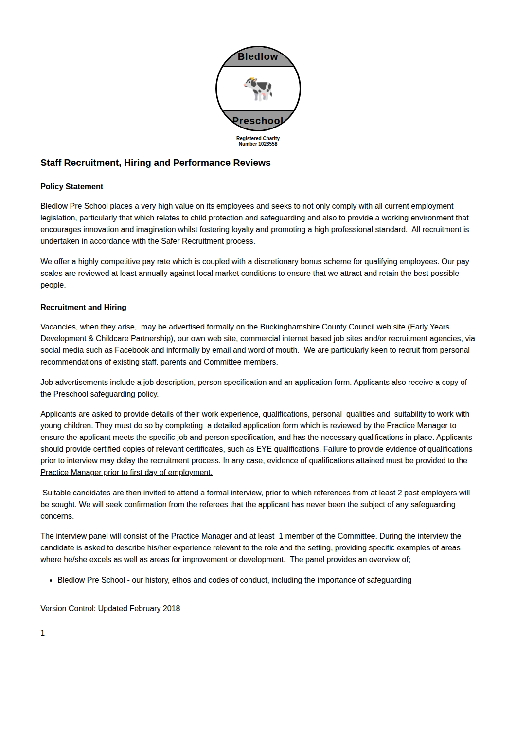Bledlow
🐄
Preschool
Registered Charity
Number 1023558
Staff Recruitment, Hiring and Performance Reviews
Policy Statement
Bledlow Pre School places a very high value on its employees and seeks to not only comply with all current employment legislation, particularly that which relates to child protection and safeguarding and also to provide a working environment that encourages innovation and imagination whilst fostering loyalty and promoting a high professional standard. All recruitment is undertaken in accordance with the Safer Recruitment process.
We offer a highly competitive pay rate which is coupled with a discretionary bonus scheme for qualifying employees. Our pay scales are reviewed at least annually against local market conditions to ensure that we attract and retain the best possible people.
Recruitment and Hiring
Vacancies, when they arise, may be advertised formally on the Buckinghamshire County Council web site (Early Years Development & Childcare Partnership), our own web site, commercial internet based job sites and/or recruitment agencies, via social media such as Facebook and informally by email and word of mouth. We are particularly keen to recruit from personal recommendations of existing staff, parents and Committee members.
Job advertisements include a job description, person specification and an application form. Applicants also receive a copy of the Preschool safeguarding policy.
Applicants are asked to provide details of their work experience, qualifications, personal qualities and suitability to work with young children. They must do so by completing a detailed application form which is reviewed by the Practice Manager to ensure the applicant meets the specific job and person specification, and has the necessary qualifications in place. Applicants should provide certified copies of relevant certificates, such as EYE qualifications. Failure to provide evidence of qualifications prior to interview may delay the recruitment process. In any case, evidence of qualifications attained must be provided to the Practice Manager prior to first day of employment.
Suitable candidates are then invited to attend a formal interview, prior to which references from at least 2 past employers will be sought. We will seek confirmation from the referees that the applicant has never been the subject of any safeguarding concerns.
The interview panel will consist of the Practice Manager and at least 1 member of the Committee. During the interview the candidate is asked to describe his/her experience relevant to the role and the setting, providing specific examples of areas where he/she excels as well as areas for improvement or development. The panel provides an overview of;
Bledlow Pre School - our history, ethos and codes of conduct, including the importance of safeguarding
Version Control: Updated February 2018
1